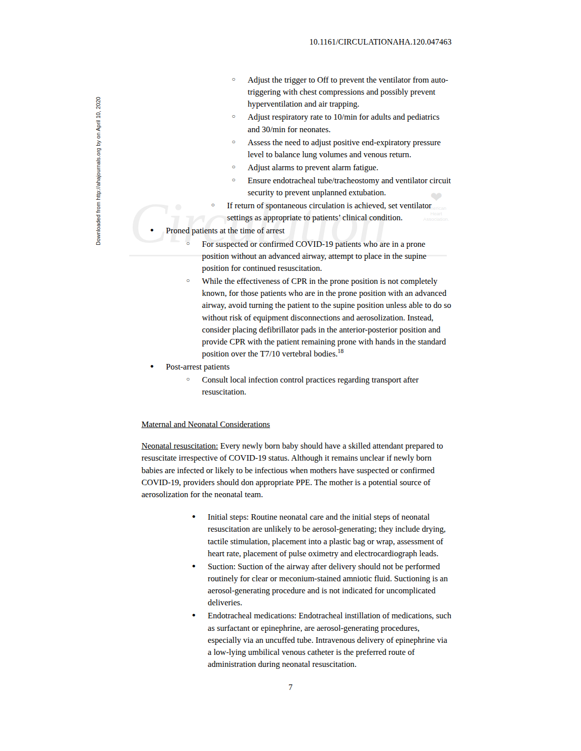10.1161/CIRCULATIONAHA.120.047463
Downloaded from http://ahajournals.org by on April 10, 2020
Circulation
❤ American
Heart
Association.
Adjust the trigger to Off to prevent the ventilator from auto-triggering with chest compressions and possibly prevent hyperventilation and air trapping.
Adjust respiratory rate to 10/min for adults and pediatrics and 30/min for neonates.
Assess the need to adjust positive end-expiratory pressure level to balance lung volumes and venous return.
Adjust alarms to prevent alarm fatigue.
Ensure endotracheal tube/tracheostomy and ventilator circuit security to prevent unplanned extubation.
If return of spontaneous circulation is achieved, set ventilator settings as appropriate to patients’ clinical condition.
Proned patients at the time of arrest
For suspected or confirmed COVID-19 patients who are in a prone position without an advanced airway, attempt to place in the supine position for continued resuscitation.
While the effectiveness of CPR in the prone position is not completely known, for those patients who are in the prone position with an advanced airway, avoid turning the patient to the supine position unless able to do so without risk of equipment disconnections and aerosolization. Instead, consider placing defibrillator pads in the anterior-posterior position and provide CPR with the patient remaining prone with hands in the standard position over the T7/10 vertebral bodies.18
Post-arrest patients
Consult local infection control practices regarding transport after resuscitation.
Maternal and Neonatal Considerations
Neonatal resuscitation: Every newly born baby should have a skilled attendant prepared to resuscitate irrespective of COVID-19 status. Although it remains unclear if newly born babies are infected or likely to be infectious when mothers have suspected or confirmed COVID-19, providers should don appropriate PPE. The mother is a potential source of aerosolization for the neonatal team.
Initial steps: Routine neonatal care and the initial steps of neonatal resuscitation are unlikely to be aerosol-generating; they include drying, tactile stimulation, placement into a plastic bag or wrap, assessment of heart rate, placement of pulse oximetry and electrocardiograph leads.
Suction: Suction of the airway after delivery should not be performed routinely for clear or meconium-stained amniotic fluid. Suctioning is an aerosol-generating procedure and is not indicated for uncomplicated deliveries.
Endotracheal medications: Endotracheal instillation of medications, such as surfactant or epinephrine, are aerosol-generating procedures, especially via an uncuffed tube. Intravenous delivery of epinephrine via a low-lying umbilical venous catheter is the preferred route of administration during neonatal resuscitation.
7